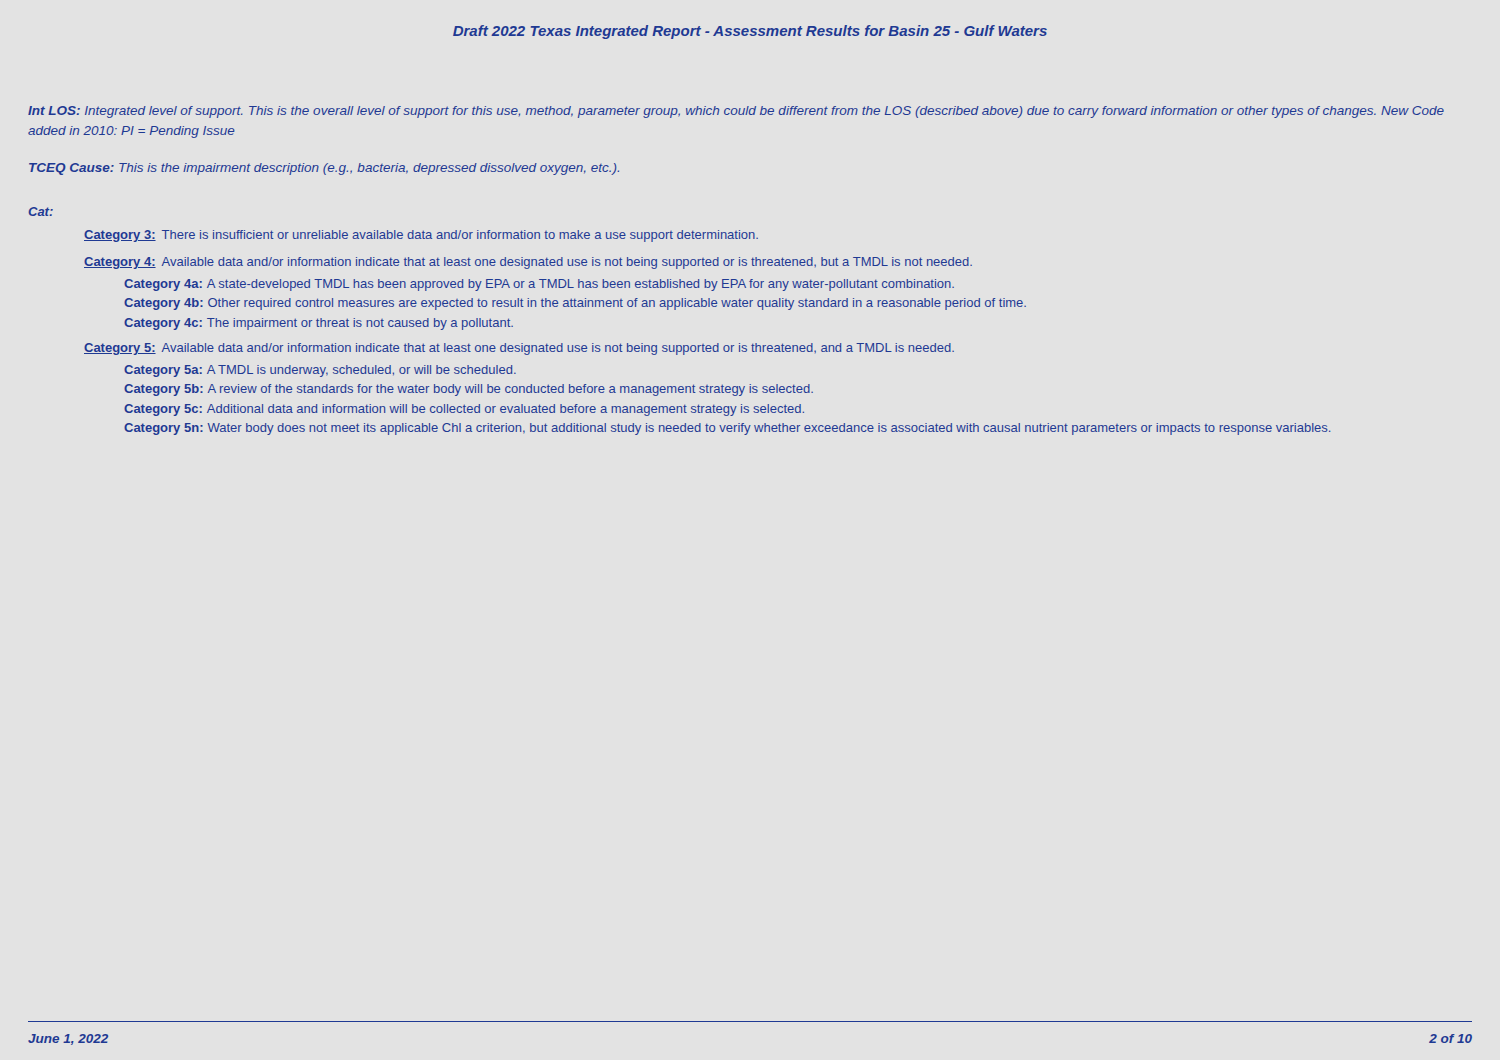Draft 2022 Texas Integrated Report - Assessment Results for Basin 25 - Gulf Waters
Int LOS: Integrated level of support. This is the overall level of support for this use, method, parameter group, which could be different from the LOS (described above) due to carry forward information or other types of changes. New Code added in 2010: PI = Pending Issue
TCEQ Cause: This is the impairment description (e.g., bacteria, depressed dissolved oxygen, etc.).
Cat:
Category 3: There is insufficient or unreliable available data and/or information to make a use support determination.
Category 4: Available data and/or information indicate that at least one designated use is not being supported or is threatened, but a TMDL is not needed.
Category 4a: A state-developed TMDL has been approved by EPA or a TMDL has been established by EPA for any water-pollutant combination.
Category 4b: Other required control measures are expected to result in the attainment of an applicable water quality standard in a reasonable period of time.
Category 4c: The impairment or threat is not caused by a pollutant.
Category 5: Available data and/or information indicate that at least one designated use is not being supported or is threatened, and a TMDL is needed.
Category 5a: A TMDL is underway, scheduled, or will be scheduled.
Category 5b: A review of the standards for the water body will be conducted before a management strategy is selected.
Category 5c: Additional data and information will be collected or evaluated before a management strategy is selected.
Category 5n: Water body does not meet its applicable Chl a criterion, but additional study is needed to verify whether exceedance is associated with causal nutrient parameters or impacts to response variables.
June 1, 2022 2 of 10